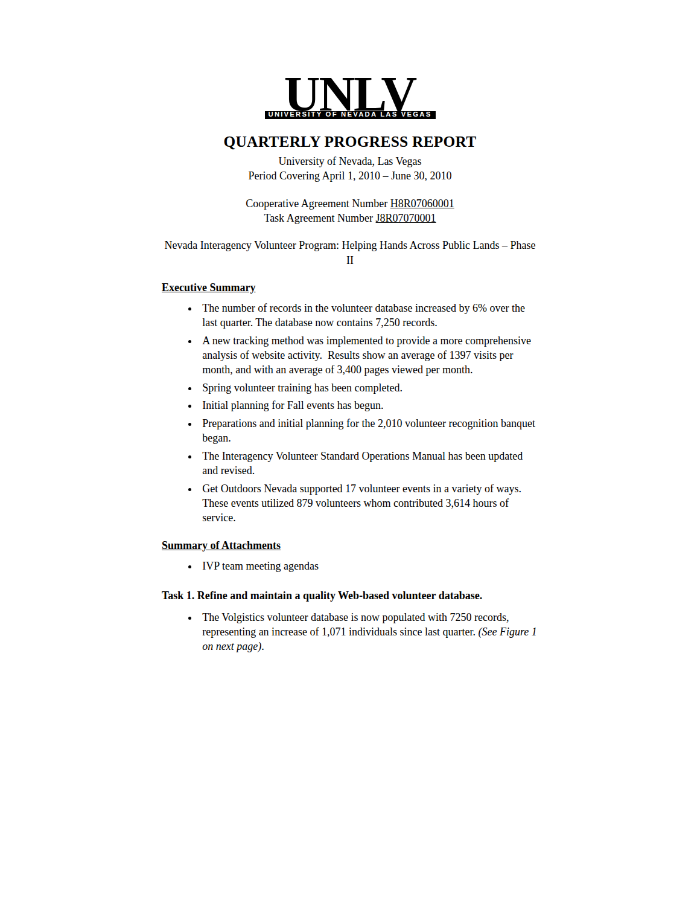UNLVUNIVERSITY OF NEVADA LAS VEGAS
QUARTERLY PROGRESS REPORT
University of Nevada, Las Vegas
Period Covering April 1, 2010 – June 30, 2010
Cooperative Agreement Number H8R07060001
Task Agreement Number J8R07070001
Nevada Interagency Volunteer Program: Helping Hands Across Public Lands – Phase II
Executive Summary
The number of records in the volunteer database increased by 6% over the last quarter. The database now contains 7,250 records.
A new tracking method was implemented to provide a more comprehensive analysis of website activity. Results show an average of 1397 visits per month, and with an average of 3,400 pages viewed per month.
Spring volunteer training has been completed.
Initial planning for Fall events has begun.
Preparations and initial planning for the 2,010 volunteer recognition banquet began.
The Interagency Volunteer Standard Operations Manual has been updated and revised.
Get Outdoors Nevada supported 17 volunteer events in a variety of ways. These events utilized 879 volunteers whom contributed 3,614 hours of service.
Summary of Attachments
IVP team meeting agendas
Task 1. Refine and maintain a quality Web-based volunteer database.
The Volgistics volunteer database is now populated with 7250 records, representing an increase of 1,071 individuals since last quarter. (See Figure 1 on next page).